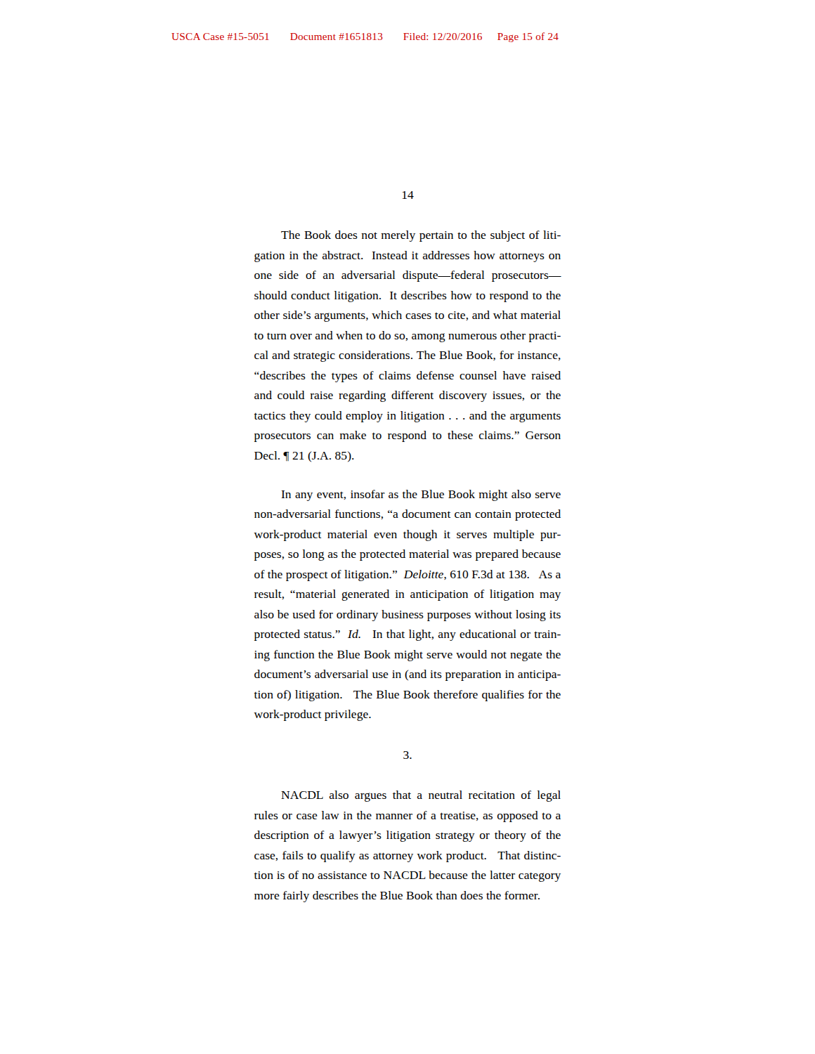USCA Case #15-5051 Document #1651813 Filed: 12/20/2016 Page 15 of 24
14
The Book does not merely pertain to the subject of litigation in the abstract. Instead it addresses how attorneys on one side of an adversarial dispute—federal prosecutors—should conduct litigation. It describes how to respond to the other side’s arguments, which cases to cite, and what material to turn over and when to do so, among numerous other practical and strategic considerations. The Blue Book, for instance, “describes the types of claims defense counsel have raised and could raise regarding different discovery issues, or the tactics they could employ in litigation . . . and the arguments prosecutors can make to respond to these claims.” Gerson Decl. ¶ 21 (J.A. 85).
In any event, insofar as the Blue Book might also serve non-adversarial functions, “a document can contain protected work-product material even though it serves multiple purposes, so long as the protected material was prepared because of the prospect of litigation.” Deloitte, 610 F.3d at 138. As a result, “material generated in anticipation of litigation may also be used for ordinary business purposes without losing its protected status.” Id. In that light, any educational or training function the Blue Book might serve would not negate the document’s adversarial use in (and its preparation in anticipation of) litigation. The Blue Book therefore qualifies for the work-product privilege.
3.
NACDL also argues that a neutral recitation of legal rules or case law in the manner of a treatise, as opposed to a description of a lawyer’s litigation strategy or theory of the case, fails to qualify as attorney work product. That distinction is of no assistance to NACDL because the latter category more fairly describes the Blue Book than does the former.